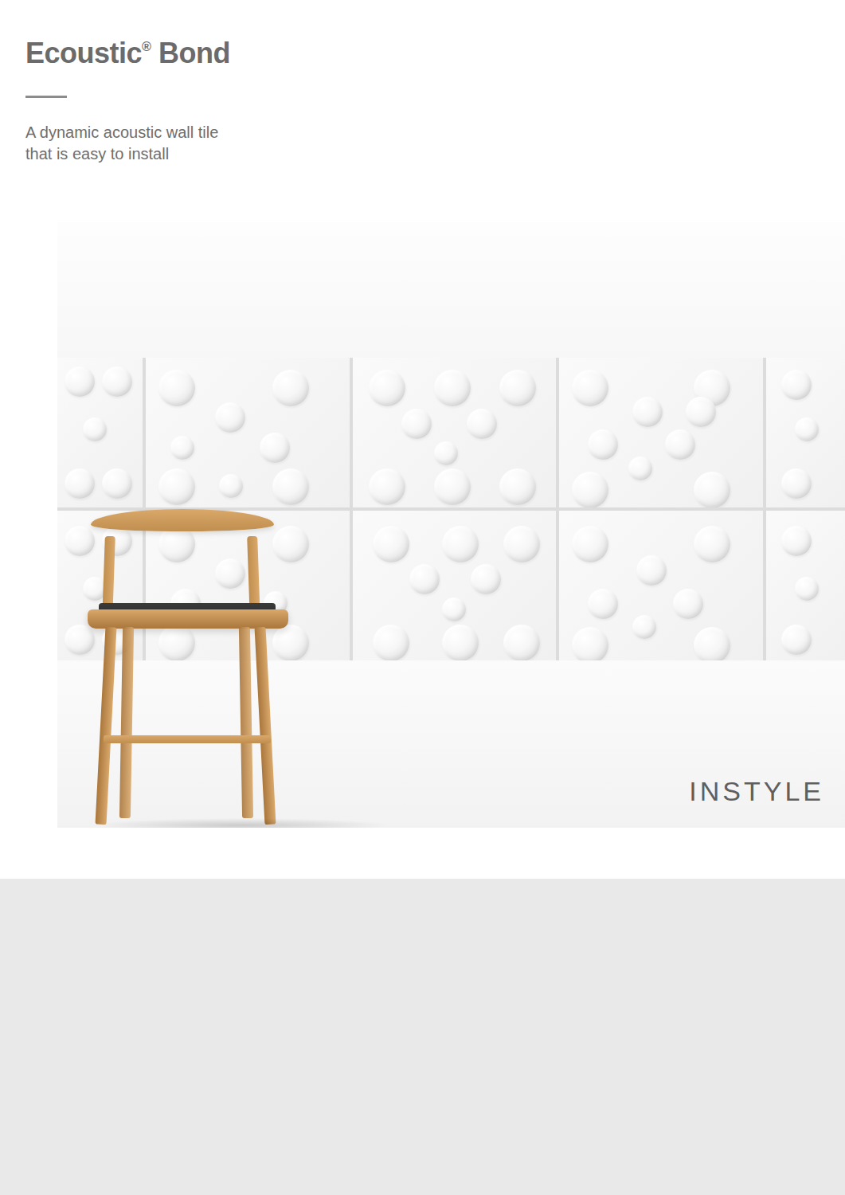Ecoustic® Bond
A dynamic acoustic wall tile
that is easy to install
INSTYLE